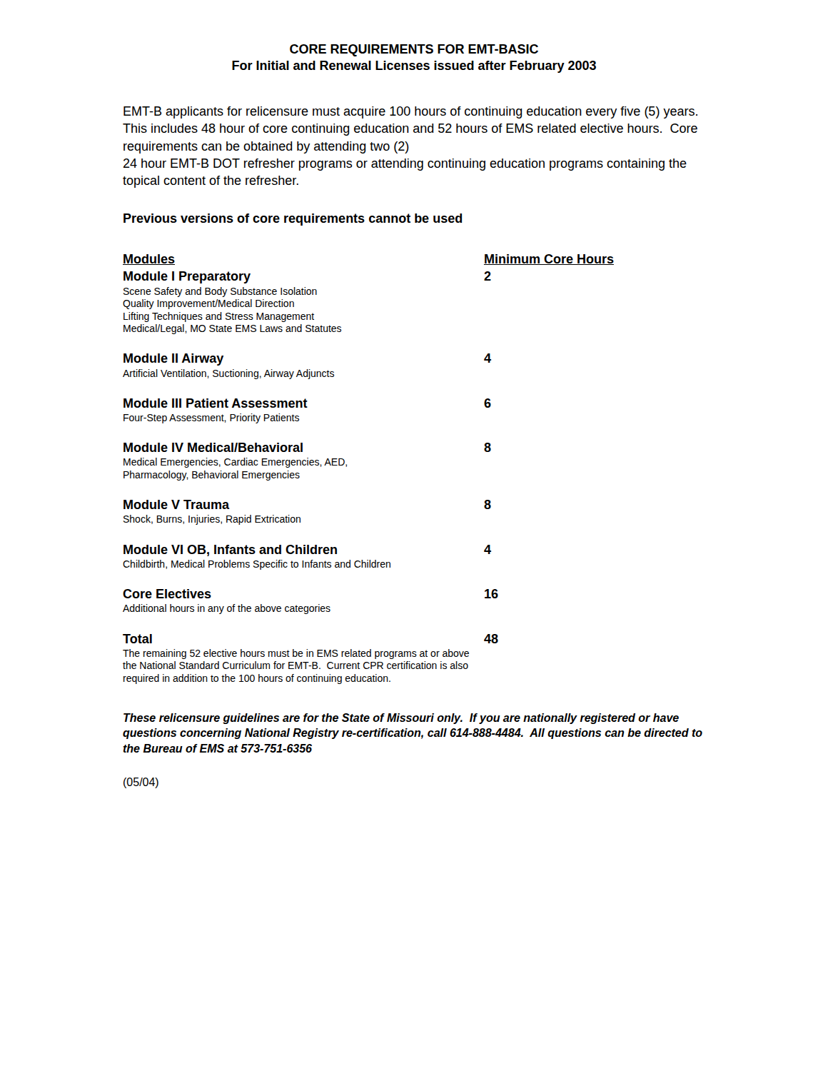CORE REQUIREMENTS FOR EMT-BASIC For Initial and Renewal Licenses issued after February 2003
EMT-B applicants for relicensure must acquire 100 hours of continuing education every five (5) years. This includes 48 hour of core continuing education and 52 hours of EMS related elective hours. Core requirements can be obtained by attending two (2)
24 hour EMT-B DOT refresher programs or attending continuing education programs containing the topical content of the refresher.
Previous versions of core requirements cannot be used
| Modules | Minimum Core Hours |
| Module I Preparatory Scene Safety and Body Substance Isolation Quality Improvement/Medical Direction Lifting Techniques and Stress Management Medical/Legal, MO State EMS Laws and Statutes | 2 |
| Module II Airway Artificial Ventilation, Suctioning, Airway Adjuncts | 4 |
| Module III Patient Assessment Four-Step Assessment, Priority Patients | 6 |
| Module IV Medical/Behavioral Medical Emergencies, Cardiac Emergencies, AED, Pharmacology, Behavioral Emergencies | 8 |
| Module V Trauma Shock, Burns, Injuries, Rapid Extrication | 8 |
| Module VI OB, Infants and Children Childbirth, Medical Problems Specific to Infants and Children | 4 |
| Core Electives Additional hours in any of the above categories | 16 |
| Total The remaining 52 elective hours must be in EMS related programs at or above the National Standard Curriculum for EMT-B. Current CPR certification is also required in addition to the 100 hours of continuing education. | 48 |
These relicensure guidelines are for the State of Missouri only. If you are nationally registered or have questions concerning National Registry re-certification, call 614-888-4484. All questions can be directed to the Bureau of EMS at 573-751-6356
(05/04)